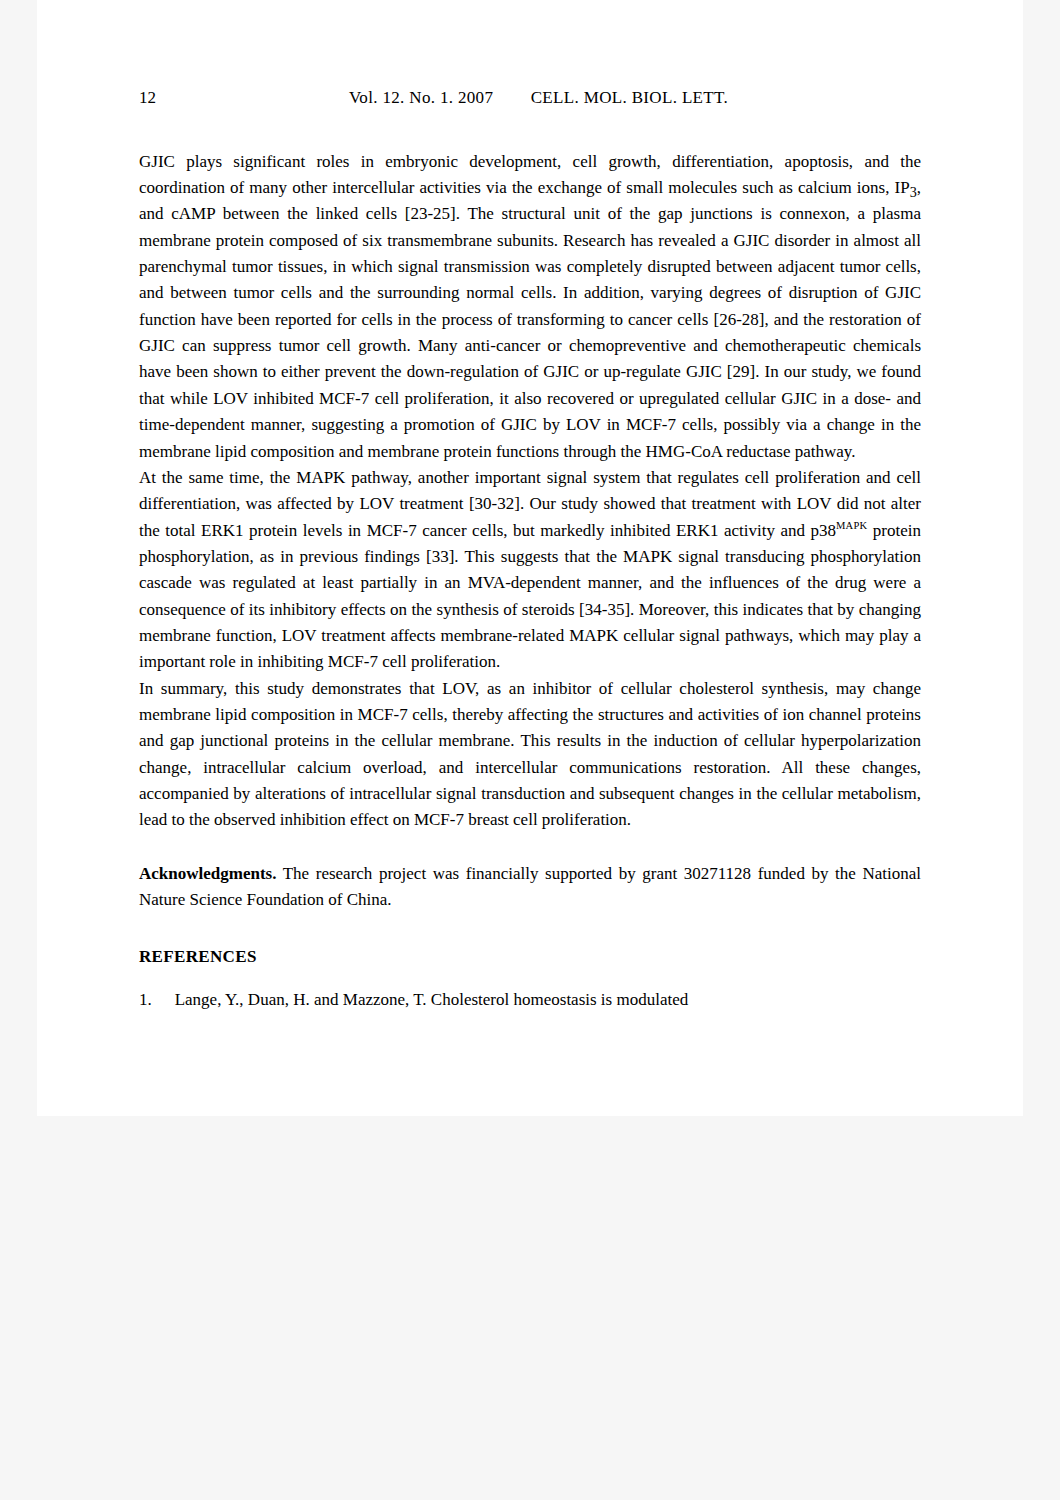12 Vol. 12. No. 1. 2007 CELL. MOL. BIOL. LETT.
GJIC plays significant roles in embryonic development, cell growth, differentiation, apoptosis, and the coordination of many other intercellular activities via the exchange of small molecules such as calcium ions, IP3, and cAMP between the linked cells [23-25]. The structural unit of the gap junctions is connexon, a plasma membrane protein composed of six transmembrane subunits. Research has revealed a GJIC disorder in almost all parenchymal tumor tissues, in which signal transmission was completely disrupted between adjacent tumor cells, and between tumor cells and the surrounding normal cells. In addition, varying degrees of disruption of GJIC function have been reported for cells in the process of transforming to cancer cells [26-28], and the restoration of GJIC can suppress tumor cell growth. Many anti-cancer or chemopreventive and chemotherapeutic chemicals have been shown to either prevent the down-regulation of GJIC or up-regulate GJIC [29]. In our study, we found that while LOV inhibited MCF-7 cell proliferation, it also recovered or upregulated cellular GJIC in a dose- and time-dependent manner, suggesting a promotion of GJIC by LOV in MCF-7 cells, possibly via a change in the membrane lipid composition and membrane protein functions through the HMG-CoA reductase pathway.
At the same time, the MAPK pathway, another important signal system that regulates cell proliferation and cell differentiation, was affected by LOV treatment [30-32]. Our study showed that treatment with LOV did not alter the total ERK1 protein levels in MCF-7 cancer cells, but markedly inhibited ERK1 activity and p38MAPK protein phosphorylation, as in previous findings [33]. This suggests that the MAPK signal transducing phosphorylation cascade was regulated at least partially in an MVA-dependent manner, and the influences of the drug were a consequence of its inhibitory effects on the synthesis of steroids [34-35]. Moreover, this indicates that by changing membrane function, LOV treatment affects membrane-related MAPK cellular signal pathways, which may play a important role in inhibiting MCF-7 cell proliferation.
In summary, this study demonstrates that LOV, as an inhibitor of cellular cholesterol synthesis, may change membrane lipid composition in MCF-7 cells, thereby affecting the structures and activities of ion channel proteins and gap junctional proteins in the cellular membrane. This results in the induction of cellular hyperpolarization change, intracellular calcium overload, and intercellular communications restoration. All these changes, accompanied by alterations of intracellular signal transduction and subsequent changes in the cellular metabolism, lead to the observed inhibition effect on MCF-7 breast cell proliferation.
Acknowledgments. The research project was financially supported by grant 30271128 funded by the National Nature Science Foundation of China.
REFERENCES
Lange, Y., Duan, H. and Mazzone, T. Cholesterol homeostasis is modulated